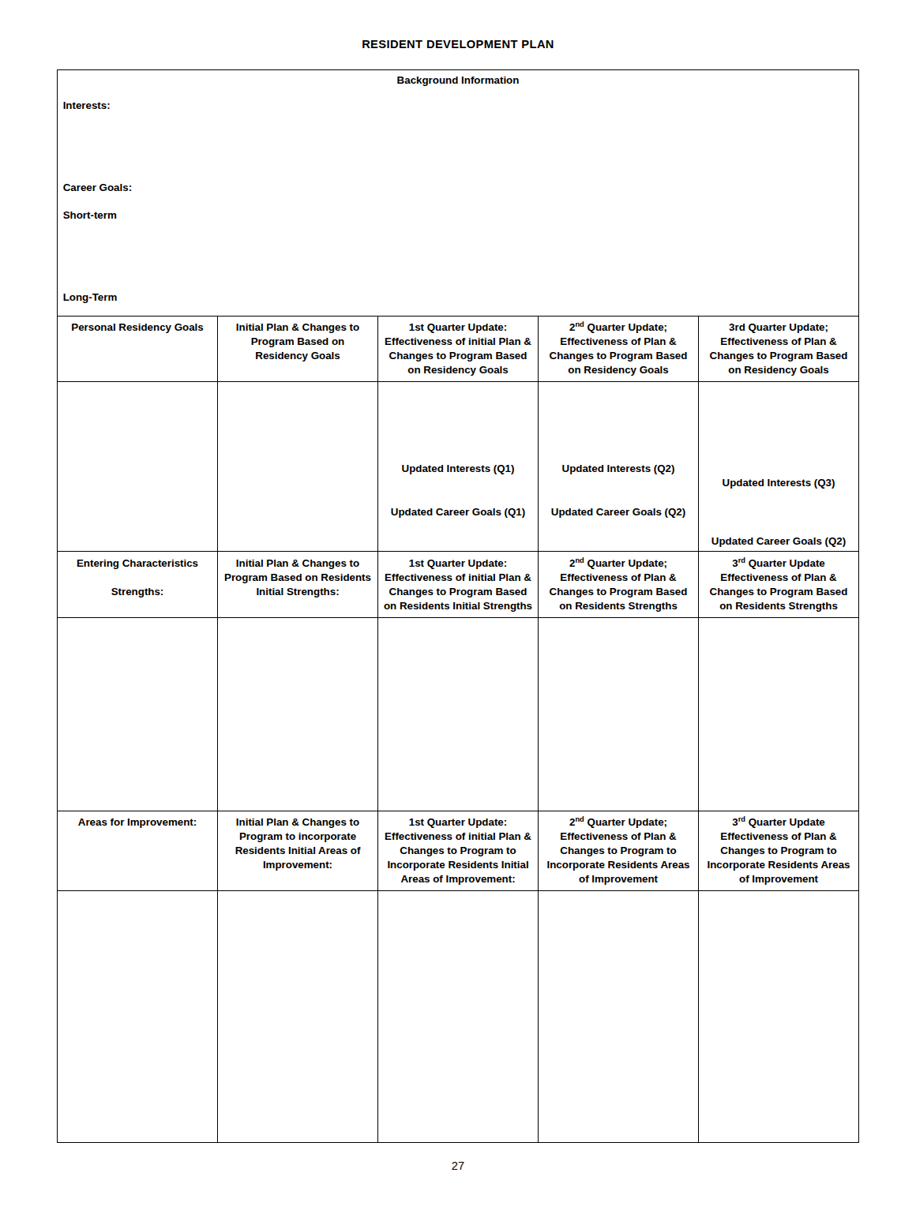RESIDENT DEVELOPMENT PLAN
| Background Information |
| Interests: Career Goals: Short-term Long-Term |
| Personal Residency Goals | Initial Plan & Changes to Program Based on Residency Goals | 1st Quarter Update: Effectiveness of initial Plan & Changes to Program Based on Residency Goals | 2 nd Quarter Update; Effectiveness of Plan & Changes to Program Based on Residency Goals | 3rd Quarter Update; Effectiveness of Plan & Changes to Program Based on Residency Goals |
| | | Updated Interests (Q1) Updated Career Goals (Q1) | Updated Interests (Q2) Updated Career Goals (Q2) | Updated Interests (Q3) Updated Career Goals (Q2) |
| Entering Characteristics Strengths: | Initial Plan & Changes to Program Based on Residents Initial Strengths: | 1st Quarter Update: Effectiveness of initial Plan & Changes to Program Based on Residents Initial Strengths | 2 nd Quarter Update; Effectiveness of Plan & Changes to Program Based on Residents Strengths | 3 rd Quarter Update Effectiveness of Plan & Changes to Program Based on Residents Strengths |
| Areas for Improvement: | Initial Plan & Changes to Program to incorporate Residents Initial Areas of Improvement: | 1st Quarter Update: Effectiveness of initial Plan & Changes to Program to Incorporate Residents Initial Areas of Improvement: | 2 nd Quarter Update; Effectiveness of Plan & Changes to Program to Incorporate Residents Areas of Improvement | 3 rd Quarter Update Effectiveness of Plan & Changes to Program to Incorporate Residents Areas of Improvement |
27